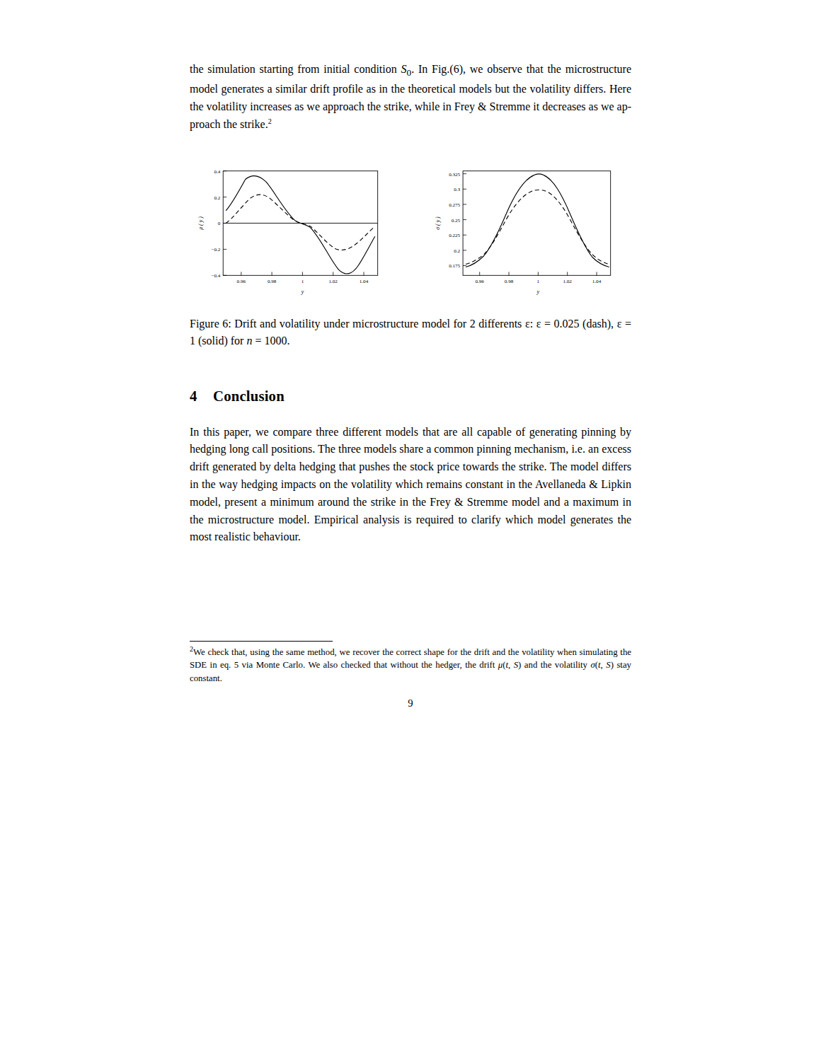the simulation starting from initial condition S0. In Fig.(6), we observe that the microstructure model generates a similar drift profile as in the theoretical models but the volatility differs. Here the volatility increases as we approach the strike, while in Frey & Stremme it decreases as we approach the strike.2
0.4 0.2 0 −0.2 −0.4 0.96 0.98 1 1.02 1.04 y μ ( y )
0.325 0.3 0.275 0.25 0.225 0.2 0.175 0.96 0.98 1 1.02 1.04 y σ ( y )
Figure 6: Drift and volatility under microstructure model for 2 differents ε: ε = 0.025 (dash), ε = 1 (solid) for n = 1000.
4 Conclusion
In this paper, we compare three different models that are all capable of generating pinning by hedging long call positions. The three models share a common pinning mechanism, i.e. an excess drift generated by delta hedging that pushes the stock price towards the strike. The model differs in the way hedging impacts on the volatility which remains constant in the Avellaneda & Lipkin model, present a minimum around the strike in the Frey & Stremme model and a maximum in the microstructure model. Empirical analysis is required to clarify which model generates the most realistic behaviour.
2We check that, using the same method, we recover the correct shape for the drift and the volatility when simulating the SDE in eq. 5 via Monte Carlo. We also checked that without the hedger, the drift μ(t, S) and the volatility σ(t, S) stay constant.
9